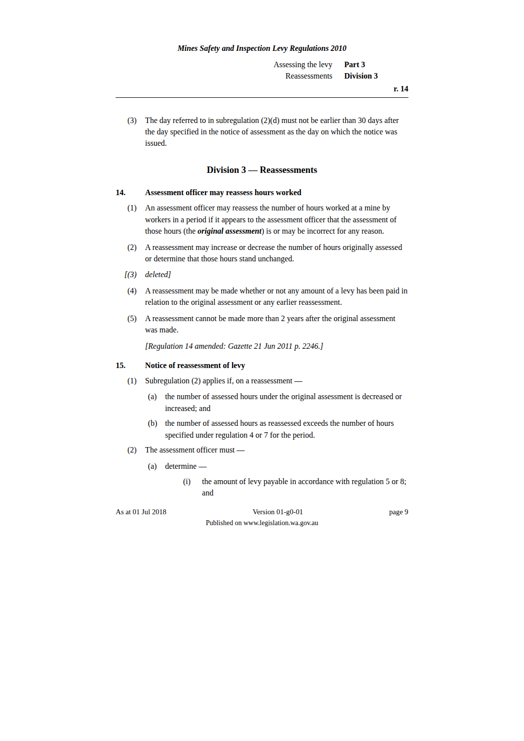Mines Safety and Inspection Levy Regulations 2010
Assessing the levy
Part 3
Reassessments
Division 3
r. 14
(3)
The day referred to in subregulation (2)(d) must not be earlier than 30 days after the day specified in the notice of assessment as the day on which the notice was issued.
Division 3 — Reassessments
14.
Assessment officer may reassess hours worked
(1)
An assessment officer may reassess the number of hours worked at a mine by workers in a period if it appears to the assessment officer that the assessment of those hours (the original assessment) is or may be incorrect for any reason.
(2)
A reassessment may increase or decrease the number of hours originally assessed or determine that those hours stand unchanged.
[(3)
deleted]
(4)
A reassessment may be made whether or not any amount of a levy has been paid in relation to the original assessment or any earlier reassessment.
(5)
A reassessment cannot be made more than 2 years after the original assessment was made.
[Regulation 14 amended: Gazette 21 Jun 2011 p. 2246.]
15.
Notice of reassessment of levy
(1)
Subregulation (2) applies if, on a reassessment —
(a)
the number of assessed hours under the original assessment is decreased or increased; and
(b)
the number of assessed hours as reassessed exceeds the number of hours specified under regulation 4 or 7 for the period.
(2)
The assessment officer must —
(a)
determine —
(i)
the amount of levy payable in accordance with regulation 5 or 8; and
As at 01 Jul 2018
Version 01-g0-01
page 9
Published on www.legislation.wa.gov.au